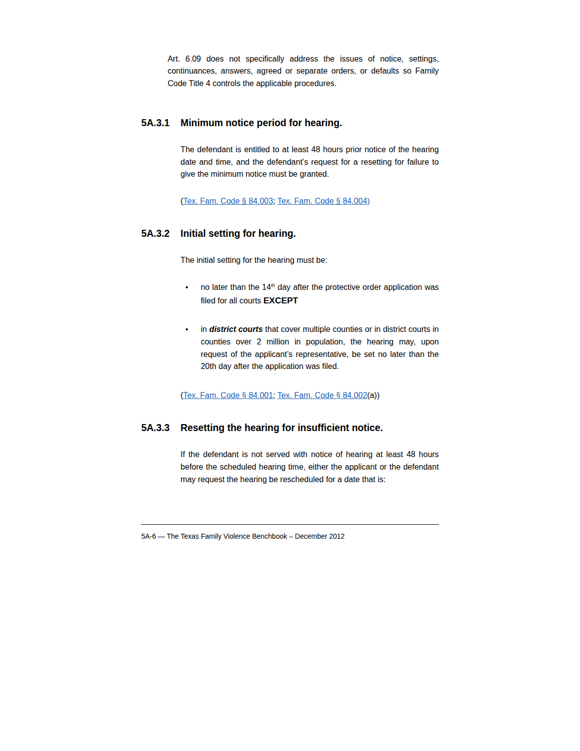Art. 6.09 does not specifically address the issues of notice, settings, continuances, answers, agreed or separate orders, or defaults so Family Code Title 4 controls the applicable procedures.
5A.3.1 Minimum notice period for hearing.
The defendant is entitled to at least 48 hours prior notice of the hearing date and time, and the defendant’s request for a resetting for failure to give the minimum notice must be granted.
(Tex. Fam. Code § 84.003; Tex. Fam. Code § 84.004)
5A.3.2 Initial setting for hearing.
The initial setting for the hearing must be:
no later than the 14th day after the protective order application was filed for all courts EXCEPT
in district courts that cover multiple counties or in district courts in counties over 2 million in population, the hearing may, upon request of the applicant’s representative, be set no later than the 20th day after the application was filed.
(Tex. Fam. Code § 84.001; Tex. Fam. Code § 84.002(a))
5A.3.3 Resetting the hearing for insufficient notice.
If the defendant is not served with notice of hearing at least 48 hours before the scheduled hearing time, either the applicant or the defendant may request the hearing be rescheduled for a date that is:
5A-6 — The Texas Family Violence Benchbook – December 2012